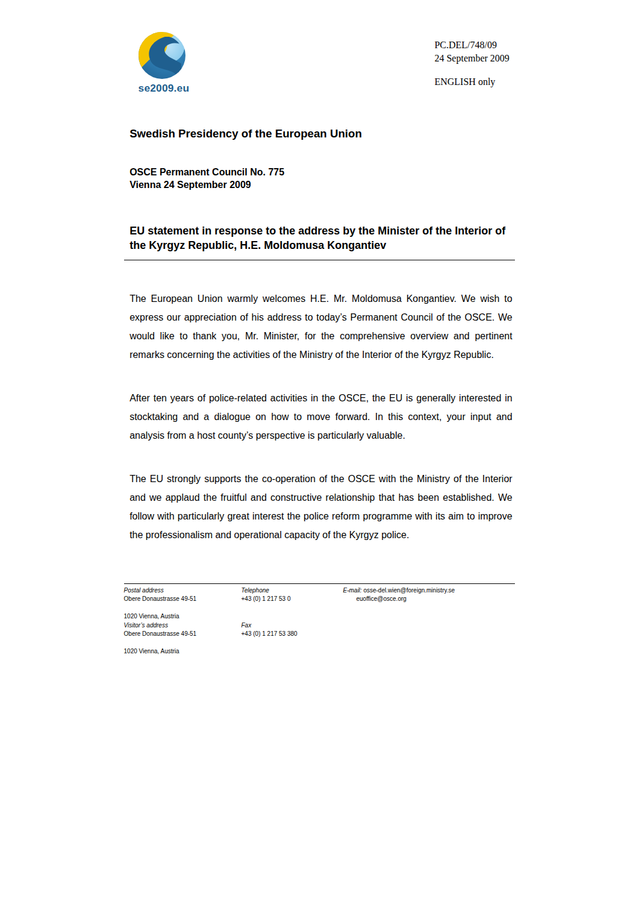se2009.eu
PC.DEL/748/09
24 September 2009
ENGLISH only
Swedish Presidency of the European Union
OSCE Permanent Council No. 775
Vienna 24 September 2009
EU statement in response to the address by the Minister of the Interior of the Kyrgyz Republic, H.E. Moldomusa Kongantiev
The European Union warmly welcomes H.E. Mr. Moldomusa Kongantiev. We wish to express our appreciation of his address to today’s Permanent Council of the OSCE. We would like to thank you, Mr. Minister, for the comprehensive overview and pertinent remarks concerning the activities of the Ministry of the Interior of the Kyrgyz Republic.
After ten years of police-related activities in the OSCE, the EU is generally interested in stocktaking and a dialogue on how to move forward. In this context, your input and analysis from a host county’s perspective is particularly valuable.
The EU strongly supports the co-operation of the OSCE with the Ministry of the Interior and we applaud the fruitful and constructive relationship that has been established. We follow with particularly great interest the police reform programme with its aim to improve the professionalism and operational capacity of the Kyrgyz police.
| Postal address Obere Donaustrasse 49-51 1020 Vienna, Austria | Telephone +43 (0) 1 217 53 0 | E-mail: osse-del.wien@foreign.ministry.se euoffice@osce.org |
| Visitor’s address Obere Donaustrasse 49-51 1020 Vienna, Austria | Fax +43 (0) 1 217 53 380 | |